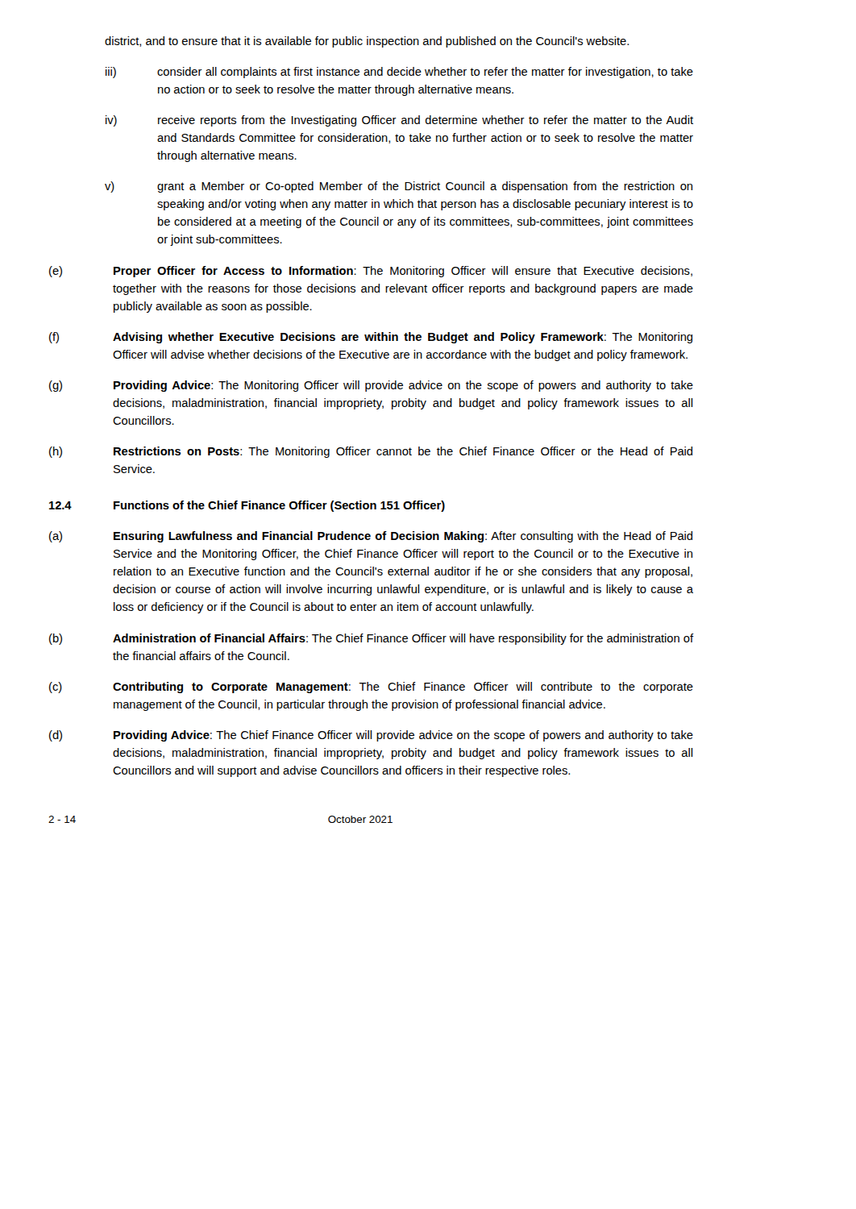district, and to ensure that it is available for public inspection and published on the Council's website.
iii)
consider all complaints at first instance and decide whether to refer the matter for investigation, to take no action or to seek to resolve the matter through alternative means.
iv)
receive reports from the Investigating Officer and determine whether to refer the matter to the Audit and Standards Committee for consideration, to take no further action or to seek to resolve the matter through alternative means.
v)
grant a Member or Co-opted Member of the District Council a dispensation from the restriction on speaking and/or voting when any matter in which that person has a disclosable pecuniary interest is to be considered at a meeting of the Council or any of its committees, sub-committees, joint committees or joint sub-committees.
(e)
Proper Officer for Access to Information: The Monitoring Officer will ensure that Executive decisions, together with the reasons for those decisions and relevant officer reports and background papers are made publicly available as soon as possible.
(f)
Advising whether Executive Decisions are within the Budget and Policy Framework: The Monitoring Officer will advise whether decisions of the Executive are in accordance with the budget and policy framework.
(g)
Providing Advice: The Monitoring Officer will provide advice on the scope of powers and authority to take decisions, maladministration, financial impropriety, probity and budget and policy framework issues to all Councillors.
(h)
Restrictions on Posts: The Monitoring Officer cannot be the Chief Finance Officer or the Head of Paid Service.
12.4
Functions of the Chief Finance Officer (Section 151 Officer)
(a)
Ensuring Lawfulness and Financial Prudence of Decision Making: After consulting with the Head of Paid Service and the Monitoring Officer, the Chief Finance Officer will report to the Council or to the Executive in relation to an Executive function and the Council's external auditor if he or she considers that any proposal, decision or course of action will involve incurring unlawful expenditure, or is unlawful and is likely to cause a loss or deficiency or if the Council is about to enter an item of account unlawfully.
(b)
Administration of Financial Affairs: The Chief Finance Officer will have responsibility for the administration of the financial affairs of the Council.
(c)
Contributing to Corporate Management: The Chief Finance Officer will contribute to the corporate management of the Council, in particular through the provision of professional financial advice.
(d)
Providing Advice: The Chief Finance Officer will provide advice on the scope of powers and authority to take decisions, maladministration, financial impropriety, probity and budget and policy framework issues to all Councillors and will support and advise Councillors and officers in their respective roles.
2 - 14
October 2021